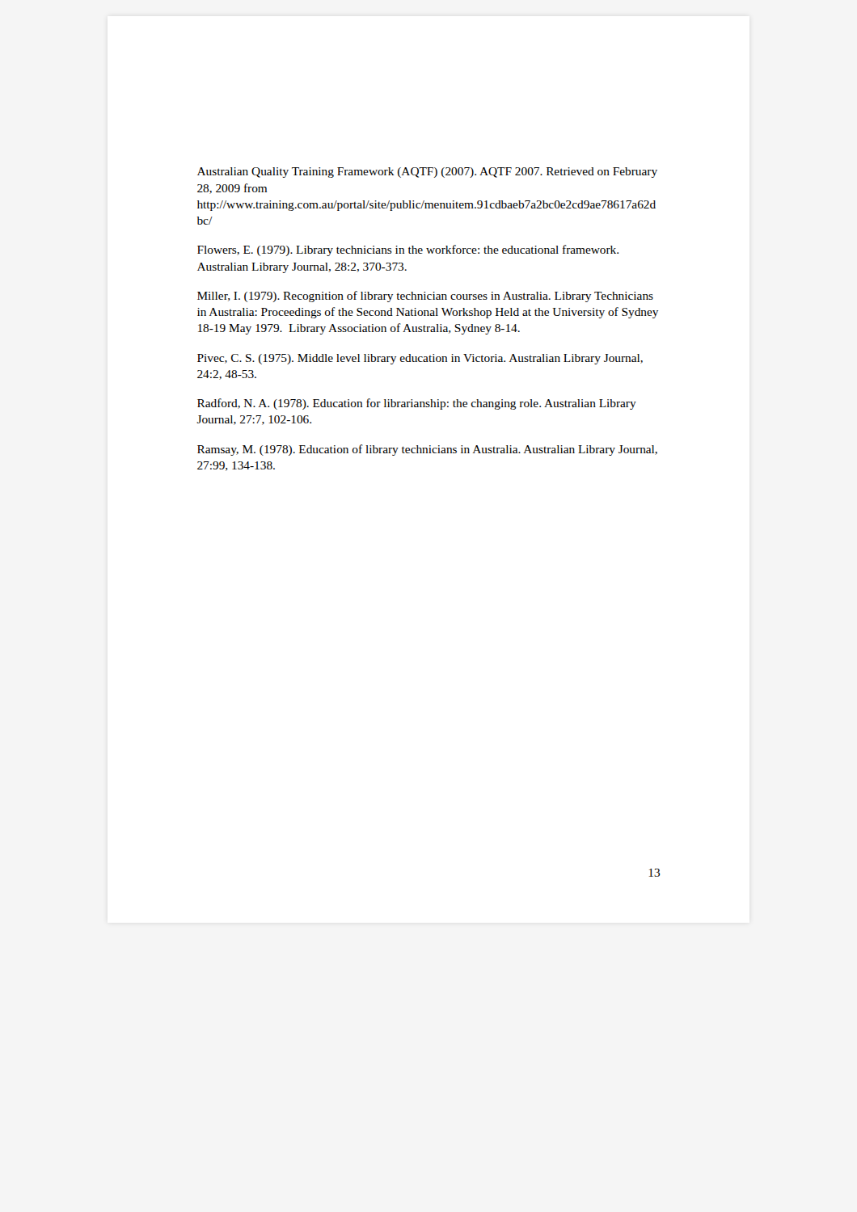Australian Quality Training Framework (AQTF) (2007). AQTF 2007. Retrieved on February 28, 2009 from
http://www.training.com.au/portal/site/public/menuitem.91cdbaeb7a2bc0e2cd9ae78617a62dbc/
Flowers, E. (1979). Library technicians in the workforce: the educational framework. Australian Library Journal, 28:2, 370-373.
Miller, I. (1979). Recognition of library technician courses in Australia. Library Technicians in Australia: Proceedings of the Second National Workshop Held at the University of Sydney 18-19 May 1979. Library Association of Australia, Sydney 8-14.
Pivec, C. S. (1975). Middle level library education in Victoria. Australian Library Journal, 24:2, 48-53.
Radford, N. A. (1978). Education for librarianship: the changing role. Australian Library Journal, 27:7, 102-106.
Ramsay, M. (1978). Education of library technicians in Australia. Australian Library Journal, 27:99, 134-138.
13